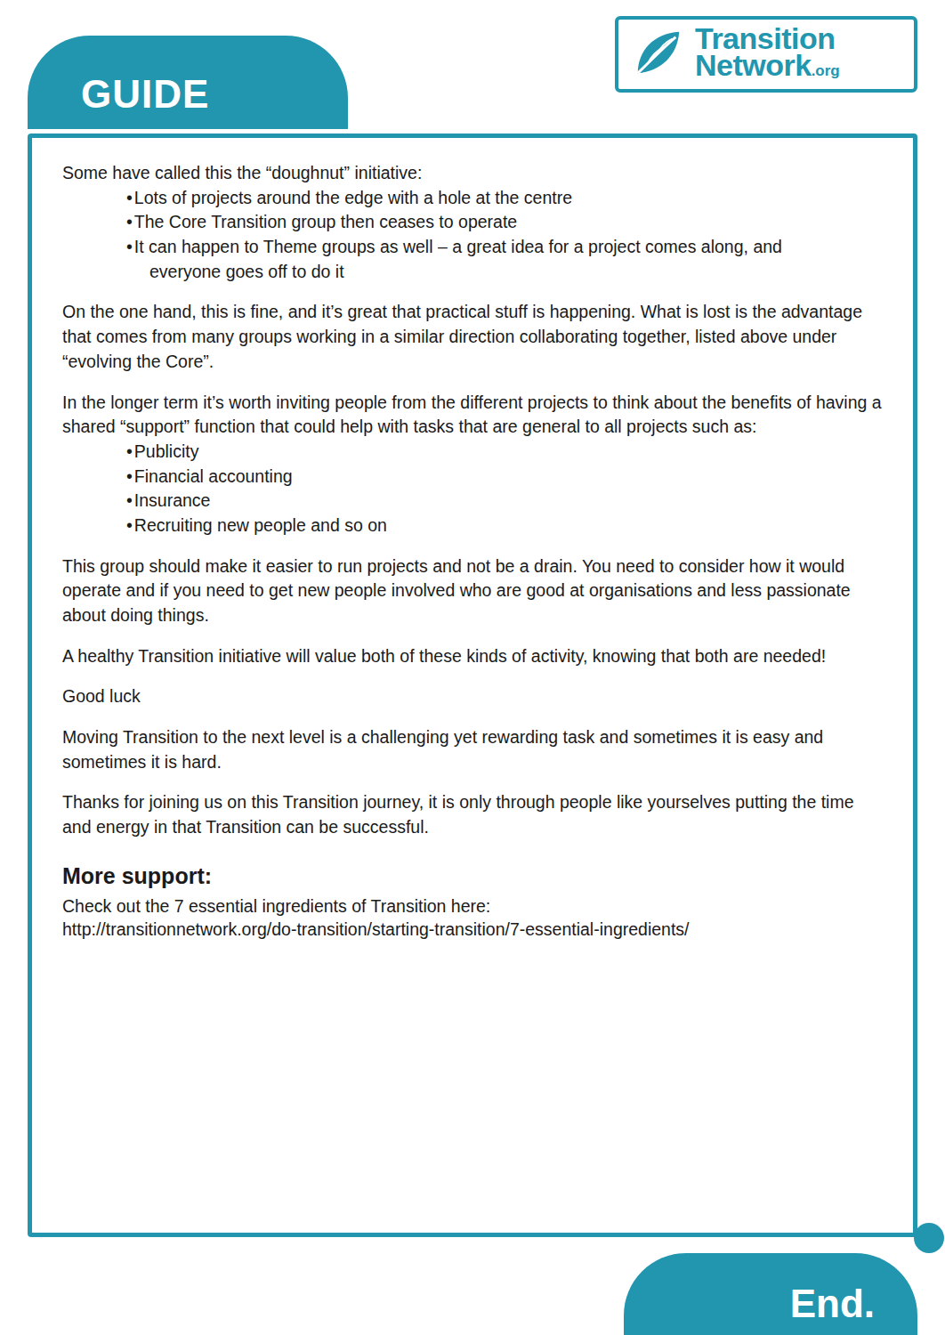GUIDE
Transition Network.org
Some have called this the “doughnut” initiative:
Lots of projects around the edge with a hole at the centre
The Core Transition group then ceases to operate
It can happen to Theme groups as well – a great idea for a project comes along, andeveryone goes off to do it
On the one hand, this is fine, and it’s great that practical stuff is happening. What is lost is the advantage that comes from many groups working in a similar direction collaborating together, listed above under “evolving the Core”.
In the longer term it’s worth inviting people from the different projects to think about the benefits of having a shared “support” function that could help with tasks that are general to all projects such as:
Publicity
Financial accounting
Insurance
Recruiting new people and so on
This group should make it easier to run projects and not be a drain. You need to consider how it would operate and if you need to get new people involved who are good at organisations and less passionate about doing things.
A healthy Transition initiative will value both of these kinds of activity, knowing that both are needed!
Good luck
Moving Transition to the next level is a challenging yet rewarding task and sometimes it is easy and sometimes it is hard.
Thanks for joining us on this Transition journey, it is only through people like yourselves putting the time and energy in that Transition can be successful.
More support:
Check out the 7 essential ingredients of Transition here:
http://transitionnetwork.org/do-transition/starting-transition/7-essential-ingredients/
End.